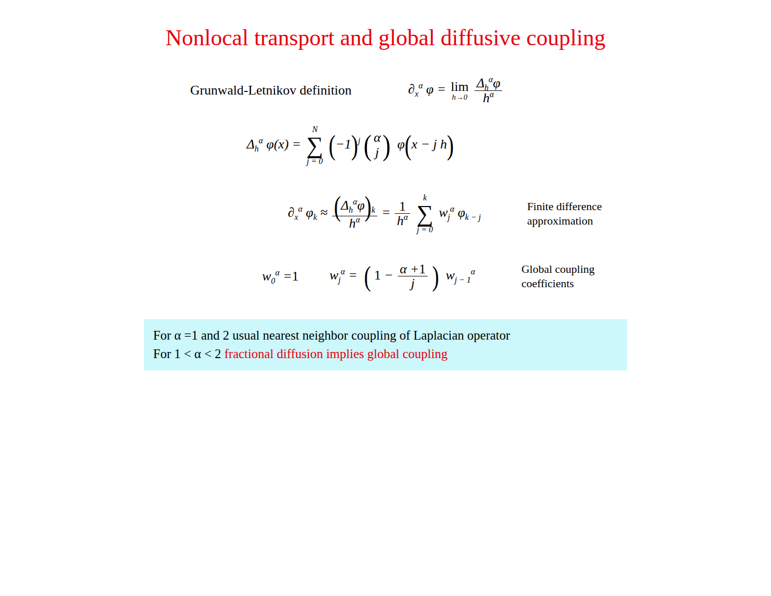Nonlocal transport and global diffusive coupling
Grunwald-Letnikov definition ∂xα φ = lim h→0 Δhαφ hα
Δhα φ(x) = N∑j = 0 (−1)j (αj) φ(x − j h)
∂xα φk ≈ (Δhαφ)k hα = 1 hα k∑j = 0 wjα φk − j Finite difference
approximation
w0α =1 wjα = ( 1 − α +1 j ) wj − 1α Global coupling
coefficients
For α =1 and 2 usual nearest neighbor coupling of Laplacian operator
For 1 < α < 2 fractional diffusion implies global coupling